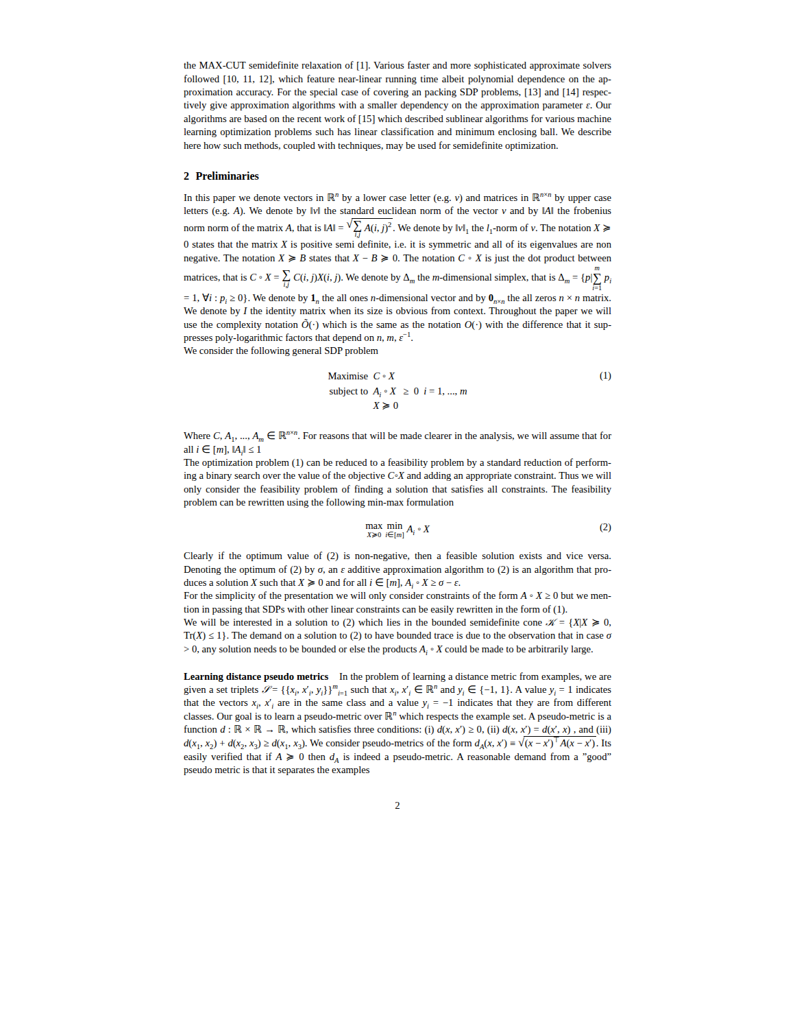the MAX-CUT semidefinite relaxation of [1]. Various faster and more sophisticated approximate solvers followed [10, 11, 12], which feature near-linear running time albeit polynomial dependence on the approximation accuracy. For the special case of covering an packing SDP problems, [13] and [14] respectively give approximation algorithms with a smaller dependency on the approximation parameter ε. Our algorithms are based on the recent work of [15] which described sublinear algorithms for various machine learning optimization problems such has linear classification and minimum enclosing ball. We describe here how such methods, coupled with techniques, may be used for semidefinite optimization.
2 Preliminaries
In this paper we denote vectors in ℝn by a lower case letter (e.g. v) and matrices in ℝn×n by upper case letters (e.g. A). We denote by ‖v‖ the standard euclidean norm of the vector v and by ‖A‖ the frobenius norm norm of the matrix A, that is ‖A‖ = ∑i,j A(i, j)2. We denote by ‖v‖1 the l1-norm of v. The notation X ≽ 0 states that the matrix X is positive semi definite, i.e. it is symmetric and all of its eigenvalues are non negative. The notation X ≽ B states that X − B ≽ 0. The notation C ◦ X is just the dot product between matrices, that is C ◦ X = ∑i,j C(i, j)X(i, j). We denote by Δm the m-dimensional simplex, that is Δm = {p|m∑i=1 pi = 1, ∀i : pi ≥ 0}. We denote by 1n the all ones n-dimensional vector and by 0n×n the all zeros n × n matrix. We denote by I the identity matrix when its size is obvious from context. Throughout the paper we will use the complexity notation Õ(·) which is the same as the notation O(·) with the difference that it suppresses poly-logarithmic factors that depend on n, m, ε−1.
We consider the following general SDP problem
| Maximise | C ◦ X | | | |
| subject to | A i ◦ X | ≥ | 0 | i = 1, ..., m |
| | X ≽ 0 | | | |
(1)
Where C, A1, ..., Am ∈ ℝn×n. For reasons that will be made clearer in the analysis, we will assume that for all i ∈ [m], ‖Ai‖ ≤ 1
The optimization problem (1) can be reduced to a feasibility problem by a standard reduction of performing a binary search over the value of the objective C◦X and adding an appropriate constraint. Thus we will only consider the feasibility problem of finding a solution that satisfies all constraints. The feasibility problem can be rewritten using the following min-max formulation
max X≽0 min i∈[m] Ai ◦ X
(2)
Clearly if the optimum value of (2) is non-negative, then a feasible solution exists and vice versa. Denoting the optimum of (2) by σ, an ε additive approximation algorithm to (2) is an algorithm that produces a solution X such that X ≽ 0 and for all i ∈ [m], Ai ◦ X ≥ σ − ε.
For the simplicity of the presentation we will only consider constraints of the form A ◦ X ≥ 0 but we mention in passing that SDPs with other linear constraints can be easily rewritten in the form of (1).
We will be interested in a solution to (2) which lies in the bounded semidefinite cone 𝒦 = {X|X ≽ 0, Tr(X) ≤ 1}. The demand on a solution to (2) to have bounded trace is due to the observation that in case σ > 0, any solution needs to be bounded or else the products Ai ◦ X could be made to be arbitrarily large.
Learning distance pseudo metrics In the problem of learning a distance metric from examples, we are given a set triplets 𝒮 = {{xi, x′i, yi}}mi=1 such that xi, x′i ∈ ℝn and yi ∈ {−1, 1}. A value yi = 1 indicates that the vectors xi, x′i are in the same class and a value yi = −1 indicates that they are from different classes. Our goal is to learn a pseudo-metric over ℝn which respects the example set. A pseudo-metric is a function d : ℝ × ℝ → ℝ, which satisfies three conditions: (i) d(x, x′) ≥ 0, (ii) d(x, x′) = d(x′, x) , and (iii) d(x1, x2) + d(x2, x3) ≥ d(x1, x3). We consider pseudo-metrics of the form dA(x, x′) ≡ (x − x′)⊤A(x − x′). Its easily verified that if A ≽ 0 then dA is indeed a pseudo-metric. A reasonable demand from a ”good” pseudo metric is that it separates the examples
2